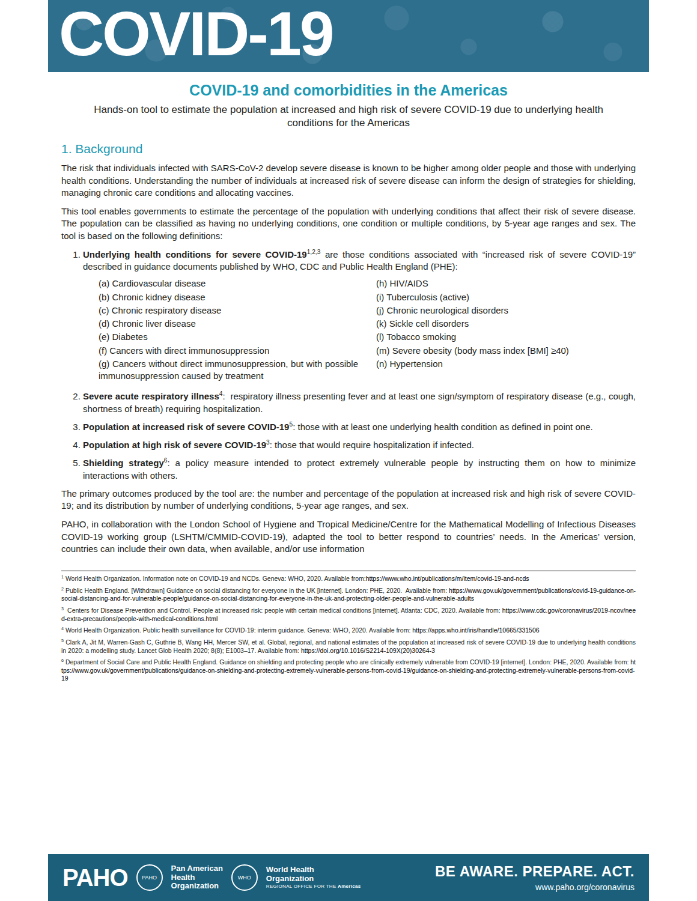COVID-19
COVID-19 and comorbidities in the Americas
Hands-on tool to estimate the population at increased and high risk of severe COVID-19 due to underlying health conditions for the Americas
1. Background
The risk that individuals infected with SARS-CoV-2 develop severe disease is known to be higher among older people and those with underlying health conditions. Understanding the number of individuals at increased risk of severe disease can inform the design of strategies for shielding, managing chronic care conditions and allocating vaccines.
This tool enables governments to estimate the percentage of the population with underlying conditions that affect their risk of severe disease. The population can be classified as having no underlying conditions, one condition or multiple conditions, by 5-year age ranges and sex. The tool is based on the following definitions:
Underlying health conditions for severe COVID-191,2,3 are those conditions associated with “increased risk of severe COVID-19” described in guidance documents published by WHO, CDC and Public Health England (PHE):
(a) Cardiovascular disease
(h) HIV/AIDS
(b) Chronic kidney disease
(i) Tuberculosis (active)
(c) Chronic respiratory disease
(j) Chronic neurological disorders
(d) Chronic liver disease
(k) Sickle cell disorders
(e) Diabetes
(l) Tobacco smoking
(f) Cancers with direct immunosuppression
(m) Severe obesity (body mass index [BMI] ≥40)
(g) Cancers without direct immunosuppression, but with possible immunosuppression caused by treatment
(n) Hypertension
Severe acute respiratory illness4: respiratory illness presenting fever and at least one sign/symptom of respiratory disease (e.g., cough, shortness of breath) requiring hospitalization.
Population at increased risk of severe COVID-195: those with at least one underlying health condition as defined in point one.
Population at high risk of severe COVID-193: those that would require hospitalization if infected.
Shielding strategy6: a policy measure intended to protect extremely vulnerable people by instructing them on how to minimize interactions with others.
The primary outcomes produced by the tool are: the number and percentage of the population at increased risk and high risk of severe COVID-19; and its distribution by number of underlying conditions, 5-year age ranges, and sex.
PAHO, in collaboration with the London School of Hygiene and Tropical Medicine/Centre for the Mathematical Modelling of Infectious Diseases COVID-19 working group (LSHTM/CMMID-COVID-19), adapted the tool to better respond to countries’ needs. In the Americas’ version, countries can include their own data, when available, and/or use information
1 World Health Organization. Information note on COVID-19 and NCDs. Geneva: WHO, 2020. Available from:https://www.who.int/publications/m/item/covid-19-and-ncds
2 Public Health England. [Withdrawn] Guidance on social distancing for everyone in the UK [internet]. London: PHE, 2020. Available from: https://www.gov.uk/government/publications/covid-19-guidance-on-social-distancing-and-for-vulnerable-people/guidance-on-social-distancing-for-everyone-in-the-uk-and-protecting-older-people-and-vulnerable-adults
3 Centers for Disease Prevention and Control. People at increased risk: people with certain medical conditions [internet]. Atlanta: CDC, 2020. Available from: https://www.cdc.gov/coronavirus/2019-ncov/need-extra-precautions/people-with-medical-conditions.html
4 World Health Organization. Public health surveillance for COVID-19: interim guidance. Geneva: WHO, 2020. Available from: https://apps.who.int/iris/handle/10665/331506
5 Clark A, Jit M, Warren-Gash C, Guthrie B, Wang HH, Mercer SW, et al. Global, regional, and national estimates of the population at increased risk of severe COVID-19 due to underlying health conditions in 2020: a modelling study. Lancet Glob Health 2020; 8(8); E1003–17. Available from: https://doi.org/10.1016/S2214-109X(20)30264-3
6 Department of Social Care and Public Health England. Guidance on shielding and protecting people who are clinically extremely vulnerable from COVID-19 [internet]. London: PHE, 2020. Available from: https://www.gov.uk/government/publications/guidance-on-shielding-and-protecting-extremely-vulnerable-persons-from-covid-19/guidance-on-shielding-and-protecting-extremely-vulnerable-persons-from-covid-19
PAHO
PAHO
Pan American
Health
Organization
WHO
World Health
Organization
REGIONAL OFFICE FOR THE Americas
BE AWARE. PREPARE. ACT.
www.paho.org/coronavirus